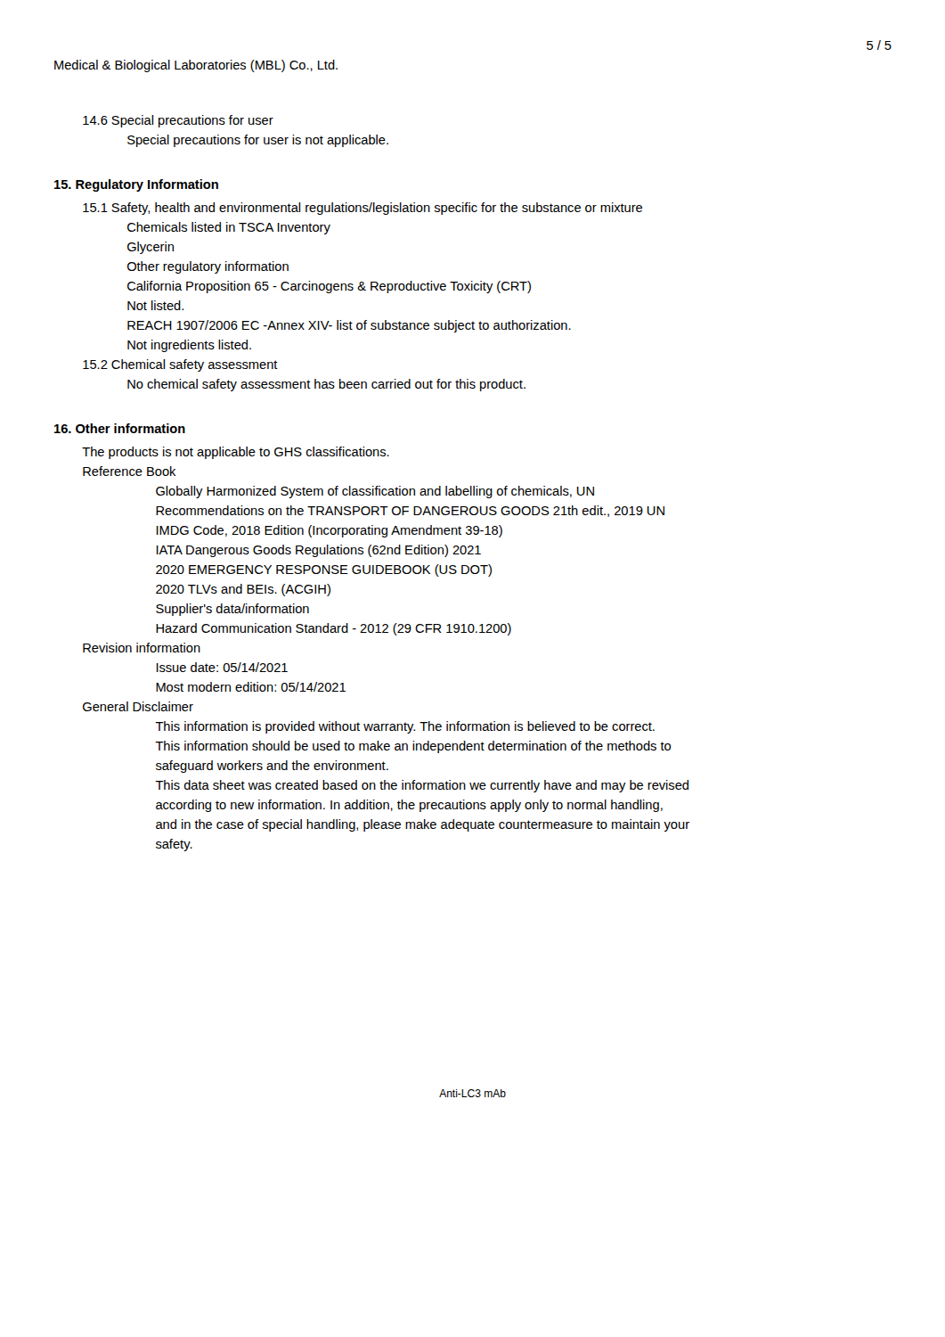5 / 5
Medical & Biological Laboratories (MBL) Co., Ltd.
14.6 Special precautions for user
Special precautions for user is not applicable.
15. Regulatory Information
15.1 Safety, health and environmental regulations/legislation specific for the substance or mixture
Chemicals listed in TSCA Inventory
Glycerin
Other regulatory information
California Proposition 65 - Carcinogens & Reproductive Toxicity (CRT)
Not listed.
REACH 1907/2006 EC -Annex XIV- list of substance subject to authorization.
Not ingredients listed.
15.2 Chemical safety assessment
No chemical safety assessment has been carried out for this product.
16. Other information
The products is not applicable to GHS classifications.
Reference Book
Globally Harmonized System of classification and labelling of chemicals, UN
Recommendations on the TRANSPORT OF DANGEROUS GOODS 21th edit., 2019 UN
IMDG Code, 2018 Edition (Incorporating Amendment 39-18)
IATA Dangerous Goods Regulations (62nd Edition) 2021
2020 EMERGENCY RESPONSE GUIDEBOOK (US DOT)
2020 TLVs and BEIs. (ACGIH)
Supplier's data/information
Hazard Communication Standard - 2012 (29 CFR 1910.1200)
Revision information
Issue date: 05/14/2021
Most modern edition: 05/14/2021
General Disclaimer
This information is provided without warranty. The information is believed to be correct.
This information should be used to make an independent determination of the methods to
safeguard workers and the environment.
This data sheet was created based on the information we currently have and may be revised
according to new information. In addition, the precautions apply only to normal handling,
and in the case of special handling, please make adequate countermeasure to maintain your
safety.
Anti-LC3 mAb